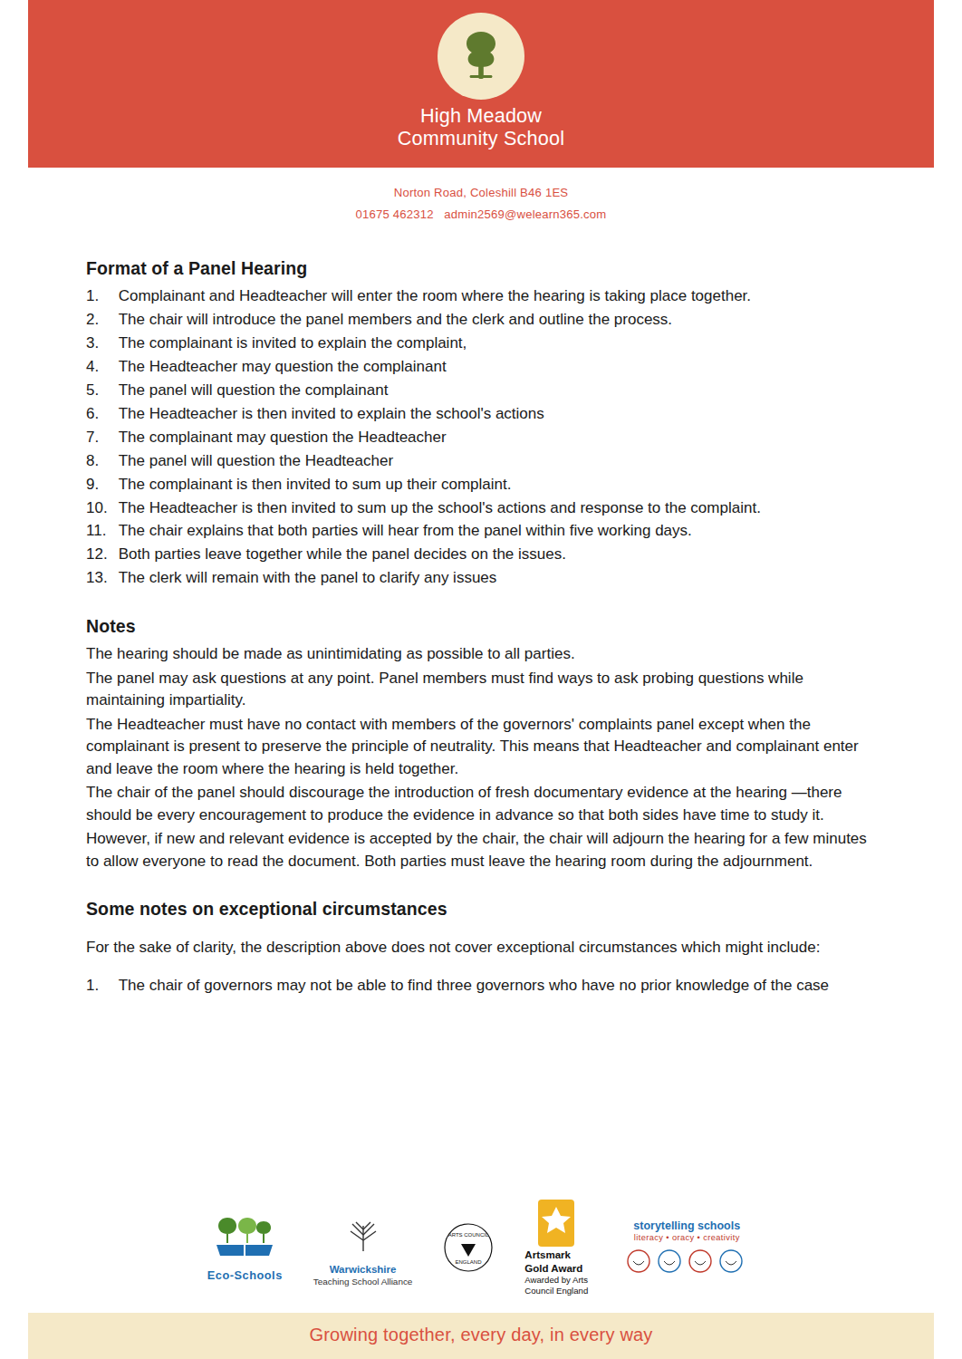High Meadow Community School
Norton Road, Coleshill B46 1ES
01675 462312 admin2569@welearn365.com
Format of a Panel Hearing
Complainant and Headteacher will enter the room where the hearing is taking place together.
The chair will introduce the panel members and the clerk and outline the process.
The complainant is invited to explain the complaint,
The Headteacher may question the complainant
The panel will question the complainant
The Headteacher is then invited to explain the school's actions
The complainant may question the Headteacher
The panel will question the Headteacher
The complainant is then invited to sum up their complaint.
The Headteacher is then invited to sum up the school's actions and response to the complaint.
The chair explains that both parties will hear from the panel within five working days.
Both parties leave together while the panel decides on the issues.
The clerk will remain with the panel to clarify any issues
Notes
The hearing should be made as unintimidating as possible to all parties.
The panel may ask questions at any point. Panel members must find ways to ask probing questions while maintaining impartiality.
The Headteacher must have no contact with members of the governors' complaints panel except when the complainant is present to preserve the principle of neutrality. This means that Headteacher and complainant enter and leave the room where the hearing is held together.
The chair of the panel should discourage the introduction of fresh documentary evidence at the hearing —there should be every encouragement to produce the evidence in advance so that both sides have time to study it.
However, if new and relevant evidence is accepted by the chair, the chair will adjourn the hearing for a few minutes to allow everyone to read the document. Both parties must leave the hearing room during the adjournment.
Some notes on exceptional circumstances
For the sake of clarity, the description above does not cover exceptional circumstances which might include:
The chair of governors may not be able to find three governors who have no prior knowledge of the case
Eco-Schools
WarwickshireTeaching School Alliance
ARTS COUNCIL ENGLAND
Artsmark Gold Award Awarded by Arts
Council England
storytelling schoolsliteracy • oracy • creativity
Growing together, every day, in every way